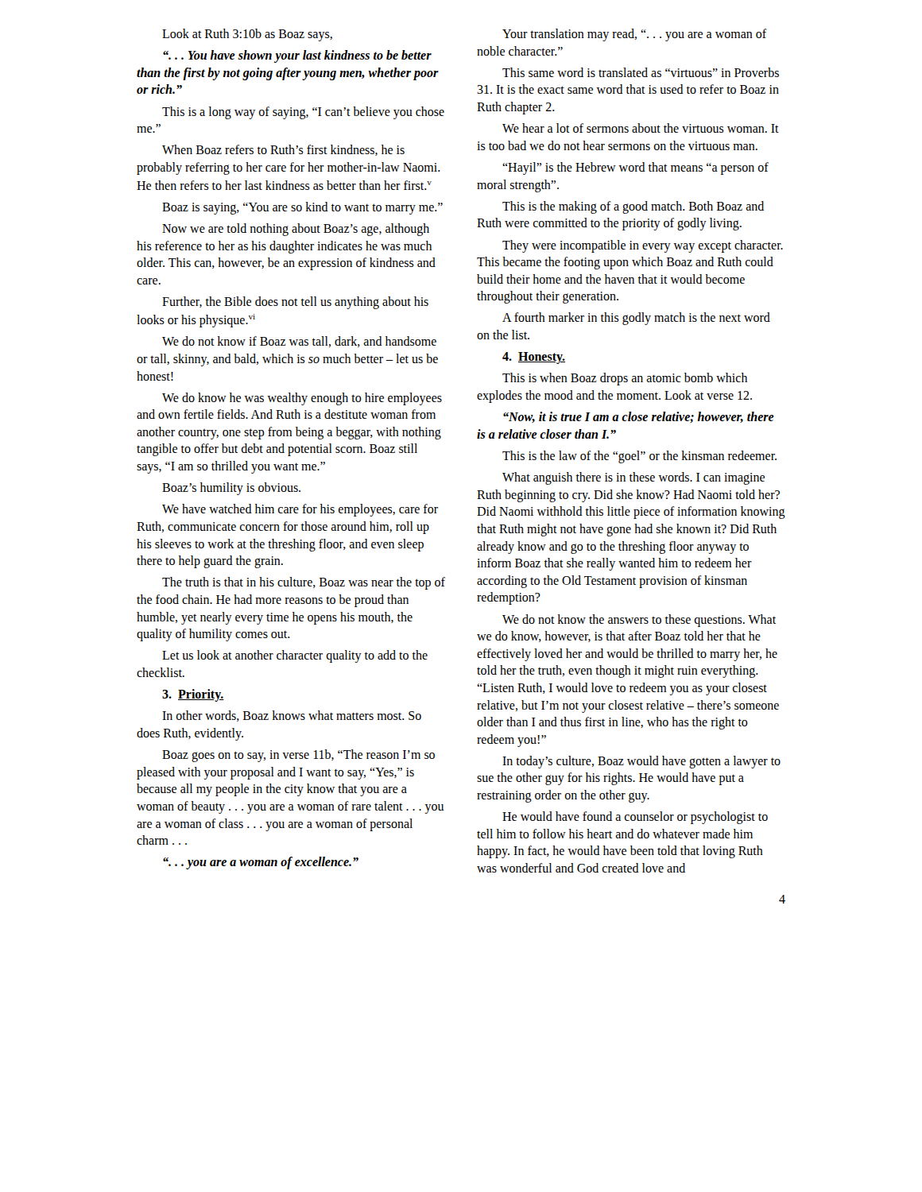Look at Ruth 3:10b as Boaz says,
“. . . You have shown your last kindness to be better than the first by not going after young men, whether poor or rich.”
This is a long way of saying, “I can’t believe you chose me.”
When Boaz refers to Ruth’s first kindness, he is probably referring to her care for her mother-in-law Naomi. He then refers to her last kindness as better than her first.v
Boaz is saying, “You are so kind to want to marry me.”
Now we are told nothing about Boaz’s age, although his reference to her as his daughter indicates he was much older. This can, however, be an expression of kindness and care.
Further, the Bible does not tell us anything about his looks or his physique.vi
We do not know if Boaz was tall, dark, and handsome or tall, skinny, and bald, which is so much better – let us be honest!
We do know he was wealthy enough to hire employees and own fertile fields. And Ruth is a destitute woman from another country, one step from being a beggar, with nothing tangible to offer but debt and potential scorn. Boaz still says, “I am so thrilled you want me.”
Boaz’s humility is obvious.
We have watched him care for his employees, care for Ruth, communicate concern for those around him, roll up his sleeves to work at the threshing floor, and even sleep there to help guard the grain.
The truth is that in his culture, Boaz was near the top of the food chain. He had more reasons to be proud than humble, yet nearly every time he opens his mouth, the quality of humility comes out.
Let us look at another character quality to add to the checklist.
3. Priority.
In other words, Boaz knows what matters most. So does Ruth, evidently.
Boaz goes on to say, in verse 11b, “The reason I’m so pleased with your proposal and I want to say, “Yes,” is because all my people in the city know that you are a woman of beauty . . . you are a woman of rare talent . . . you are a woman of class . . . you are a woman of personal charm . . .
“. . . you are a woman of excellence.”
Your translation may read, “. . . you are a woman of noble character.”
This same word is translated as “virtuous” in Proverbs 31. It is the exact same word that is used to refer to Boaz in Ruth chapter 2.
We hear a lot of sermons about the virtuous woman. It is too bad we do not hear sermons on the virtuous man.
“Hayil” is the Hebrew word that means “a person of moral strength”.
This is the making of a good match. Both Boaz and Ruth were committed to the priority of godly living.
They were incompatible in every way except character. This became the footing upon which Boaz and Ruth could build their home and the haven that it would become throughout their generation.
A fourth marker in this godly match is the next word on the list.
4. Honesty.
This is when Boaz drops an atomic bomb which explodes the mood and the moment. Look at verse 12.
“Now, it is true I am a close relative; however, there is a relative closer than I.”
This is the law of the “goel” or the kinsman redeemer.
What anguish there is in these words. I can imagine Ruth beginning to cry. Did she know? Had Naomi told her? Did Naomi withhold this little piece of information knowing that Ruth might not have gone had she known it? Did Ruth already know and go to the threshing floor anyway to inform Boaz that she really wanted him to redeem her according to the Old Testament provision of kinsman redemption?
We do not know the answers to these questions. What we do know, however, is that after Boaz told her that he effectively loved her and would be thrilled to marry her, he told her the truth, even though it might ruin everything. “Listen Ruth, I would love to redeem you as your closest relative, but I’m not your closest relative – there’s someone older than I and thus first in line, who has the right to redeem you!”
In today’s culture, Boaz would have gotten a lawyer to sue the other guy for his rights. He would have put a restraining order on the other guy.
He would have found a counselor or psychologist to tell him to follow his heart and do whatever made him happy. In fact, he would have been told that loving Ruth was wonderful and God created love and
4